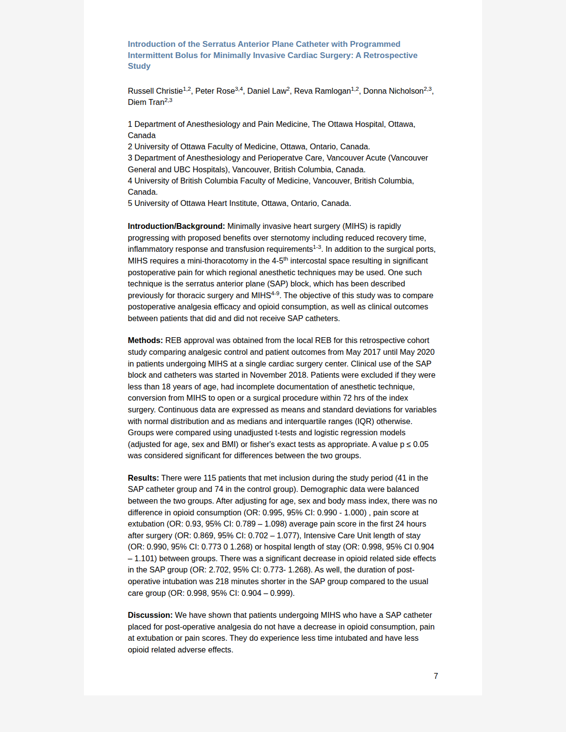Introduction of the Serratus Anterior Plane Catheter with Programmed Intermittent Bolus for Minimally Invasive Cardiac Surgery: A Retrospective Study
Russell Christie1,2, Peter Rose3,4, Daniel Law2, Reva Ramlogan1,2, Donna Nicholson2,3, Diem Tran2,3
1 Department of Anesthesiology and Pain Medicine, The Ottawa Hospital, Ottawa, Canada
2 University of Ottawa Faculty of Medicine, Ottawa, Ontario, Canada.
3 Department of Anesthesiology and Perioperatve Care, Vancouver Acute (Vancouver General and UBC Hospitals), Vancouver, British Columbia, Canada.
4 University of British Columbia Faculty of Medicine, Vancouver, British Columbia, Canada.
5 University of Ottawa Heart Institute, Ottawa, Ontario, Canada.
Introduction/Background: Minimally invasive heart surgery (MIHS) is rapidly progressing with proposed benefits over sternotomy including reduced recovery time, inflammatory response and transfusion requirements1-3. In addition to the surgical ports, MIHS requires a mini-thoracotomy in the 4-5th intercostal space resulting in significant postoperative pain for which regional anesthetic techniques may be used. One such technique is the serratus anterior plane (SAP) block, which has been described previously for thoracic surgery and MIHS4-9. The objective of this study was to compare postoperative analgesia efficacy and opioid consumption, as well as clinical outcomes between patients that did and did not receive SAP catheters.
Methods: REB approval was obtained from the local REB for this retrospective cohort study comparing analgesic control and patient outcomes from May 2017 until May 2020 in patients undergoing MIHS at a single cardiac surgery center. Clinical use of the SAP block and catheters was started in November 2018. Patients were excluded if they were less than 18 years of age, had incomplete documentation of anesthetic technique, conversion from MIHS to open or a surgical procedure within 72 hrs of the index surgery. Continuous data are expressed as means and standard deviations for variables with normal distribution and as medians and interquartile ranges (IQR) otherwise. Groups were compared using unadjusted t-tests and logistic regression models (adjusted for age, sex and BMI) or fisher's exact tests as appropriate. A value p ≤ 0.05 was considered significant for differences between the two groups.
Results: There were 115 patients that met inclusion during the study period (41 in the SAP catheter group and 74 in the control group). Demographic data were balanced between the two groups. After adjusting for age, sex and body mass index, there was no difference in opioid consumption (OR: 0.995, 95% CI: 0.990 - 1.000) , pain score at extubation (OR: 0.93, 95% CI: 0.789 – 1.098) average pain score in the first 24 hours after surgery (OR: 0.869, 95% CI: 0.702 – 1.077), Intensive Care Unit length of stay (OR: 0.990, 95% CI: 0.773 0 1.268) or hospital length of stay (OR: 0.998, 95% CI 0.904 – 1.101) between groups. There was a significant decrease in opioid related side effects in the SAP group (OR: 2.702, 95% CI: 0.773- 1.268). As well, the duration of post-operative intubation was 218 minutes shorter in the SAP group compared to the usual care group (OR: 0.998, 95% CI: 0.904 – 0.999).
Discussion: We have shown that patients undergoing MIHS who have a SAP catheter placed for post-operative analgesia do not have a decrease in opioid consumption, pain at extubation or pain scores. They do experience less time intubated and have less opioid related adverse effects.
7